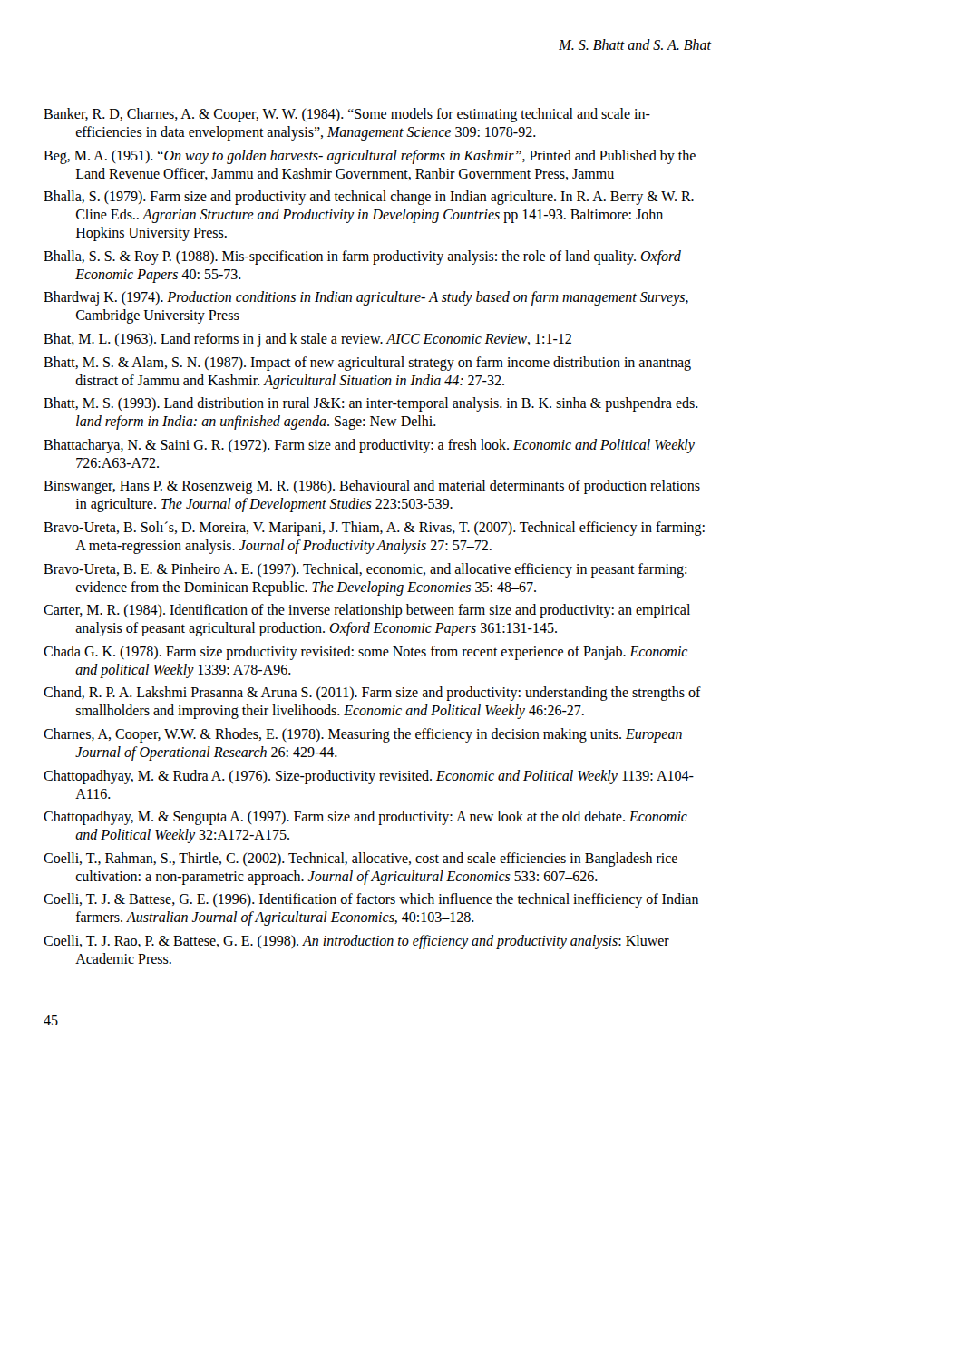M. S. Bhatt and S. A. Bhat
Banker, R. D, Charnes, A. & Cooper, W. W. (1984). “Some models for estimating technical and scale in-efficiencies in data envelopment analysis”, Management Science 309: 1078-92.
Beg, M. A. (1951). “On way to golden harvests- agricultural reforms in Kashmir”, Printed and Published by the Land Revenue Officer, Jammu and Kashmir Government, Ranbir Government Press, Jammu
Bhalla, S. (1979). Farm size and productivity and technical change in Indian agriculture. In R. A. Berry & W. R. Cline Eds.. Agrarian Structure and Productivity in Developing Countries pp 141-93. Baltimore: John Hopkins University Press.
Bhalla, S. S. & Roy P. (1988). Mis-specification in farm productivity analysis: the role of land quality. Oxford Economic Papers 40: 55-73.
Bhardwaj K. (1974). Production conditions in Indian agriculture- A study based on farm management Surveys, Cambridge University Press
Bhat, M. L. (1963). Land reforms in j and k stale a review. AICC Economic Review, 1:1-12
Bhatt, M. S. & Alam, S. N. (1987). Impact of new agricultural strategy on farm income distribution in anantnag distract of Jammu and Kashmir. Agricultural Situation in India 44: 27-32.
Bhatt, M. S. (1993). Land distribution in rural J&K: an inter-temporal analysis. in B. K. sinha & pushpendra eds. land reform in India: an unfinished agenda. Sage: New Delhi.
Bhattacharya, N. & Saini G. R. (1972). Farm size and productivity: a fresh look. Economic and Political Weekly 726:A63-A72.
Binswanger, Hans P. & Rosenzweig M. R. (1986). Behavioural and material determinants of production relations in agriculture. The Journal of Development Studies 223:503-539.
Bravo-Ureta, B. Solı´s, D. Moreira, V. Maripani, J. Thiam, A. & Rivas, T. (2007). Technical efficiency in farming: A meta-regression analysis. Journal of Productivity Analysis 27: 57–72.
Bravo-Ureta, B. E. & Pinheiro A. E. (1997). Technical, economic, and allocative efficiency in peasant farming: evidence from the Dominican Republic. The Developing Economies 35: 48–67.
Carter, M. R. (1984). Identification of the inverse relationship between farm size and productivity: an empirical analysis of peasant agricultural production. Oxford Economic Papers 361:131-145.
Chada G. K. (1978). Farm size productivity revisited: some Notes from recent experience of Panjab. Economic and political Weekly 1339: A78-A96.
Chand, R. P. A. Lakshmi Prasanna & Aruna S. (2011). Farm size and productivity: understanding the strengths of smallholders and improving their livelihoods. Economic and Political Weekly 46:26-27.
Charnes, A, Cooper, W.W. & Rhodes, E. (1978). Measuring the efficiency in decision making units. European Journal of Operational Research 26: 429-44.
Chattopadhyay, M. & Rudra A. (1976). Size-productivity revisited. Economic and Political Weekly 1139: A104-A116.
Chattopadhyay, M. & Sengupta A. (1997). Farm size and productivity: A new look at the old debate. Economic and Political Weekly 32:A172-A175.
Coelli, T., Rahman, S., Thirtle, C. (2002). Technical, allocative, cost and scale efficiencies in Bangladesh rice cultivation: a non-parametric approach. Journal of Agricultural Economics 533: 607–626.
Coelli, T. J. & Battese, G. E. (1996). Identification of factors which influence the technical inefficiency of Indian farmers. Australian Journal of Agricultural Economics, 40:103–128.
Coelli, T. J. Rao, P. & Battese, G. E. (1998). An introduction to efficiency and productivity analysis: Kluwer Academic Press.
45